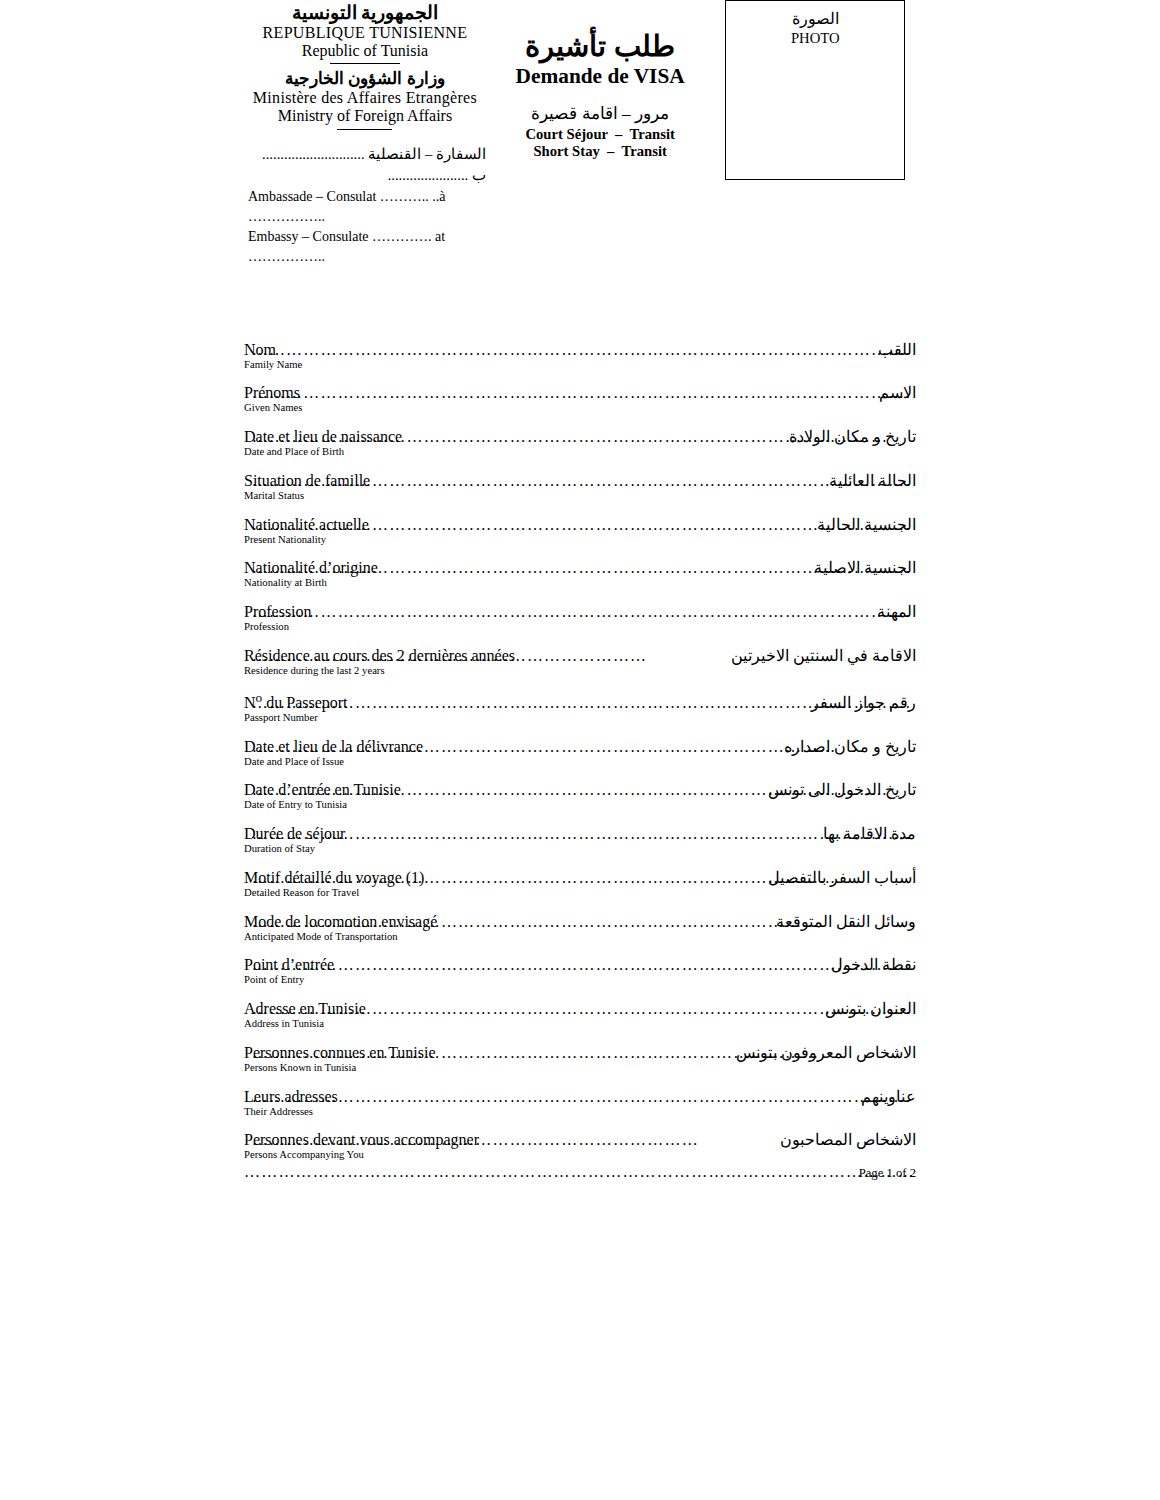الجمهورية التونسية
REPUBLIQUE TUNISIENNE
Republic of Tunisia
وزارة الشؤون الخارجية
Ministère des Affaires Etrangères
Ministry of Foreign Affairs
السفارة – القنصلية ............................ ب ......................
Ambassade – Consulat ……….. ..à ……………..
Embassy – Consulate …………. at ……………..
طلب تأشيرة
Demande de VISA
مرور – اقامة قصيرة
Court Séjour – Transit
Short Stay – Transit
الصورة
PHOTO
Nom
…………………………………………………………………………………………………………………………………………
اللقب
Family Name
Prénoms
……………………………………………………………………………………………………………………………………
الاسم
Given Names
Date et lieu de naissance
…………………………………………………………………………………………………
تاريخ و مكان الولادة
Date and Place of Birth
Situation de famille
………………………………………………………………………………………………………
الحالة العائلية
Marital Status
Nationalité actuelle
…………………………………………………………………………………………………………
الجنسية الحالية
Present Nationality
Nationalité d’origine
…………………………………………………………………………………………………………
الجنسية الاصلية
Nationality at Birth
Profession
…………………………………………………………………………………………………………………………
المهنة
Profession
Résidence au cours des 2 dernières années
……………………………………………………………
الاقامة في السنتين الاخيرتين
Residence during the last 2 years
No du Passeport
………………………………………………………………………………………………………
رقم جواز السفر
Passport Number
Date et lieu de la délivrance
…………………………………………………………………………………………
تاريخ و مكان اصداره
Date and Place of Issue
Date d’entrée en Tunisie
…………………………………………………………………………………………………
تاريخ الدخول الى تونس
Date of Entry to Tunisia
Durée de séjour
………………………………………………………………………………………………………………
مدة الاقامة بها
Duration of Stay
Motif détaillé du voyage (1)
…………………………………………………………………………………………
أسباب السفر بالتفصيل
Detailed Reason for Travel
Mode de locomotion envisagé
………………………………………………………………………………………
وسائل النقل المتوقعة
Anticipated Mode of Transportation
Point d’entrée
…………………………………………………………………………………………………………………
نقطة الدخول
Point of Entry
Adresse en Tunisie
…………………………………………………………………………………………………………
العنوان بتونس
Address in Tunisia
Personnes connues en Tunisie
………………………………………………………………………………………
الاشخاص المعروفون بتونس
Persons Known in Tunisia
Leurs adresses
…………………………………………………………………………………………………………………
عناوينهم
Their Addresses
Personnes devant vous accompagner
……………………………………………………………………
الاشخاص المصاحبون
Persons Accompanying You
…………………………………………………………………………………………………………………………………………………………………
Page 1 of 2